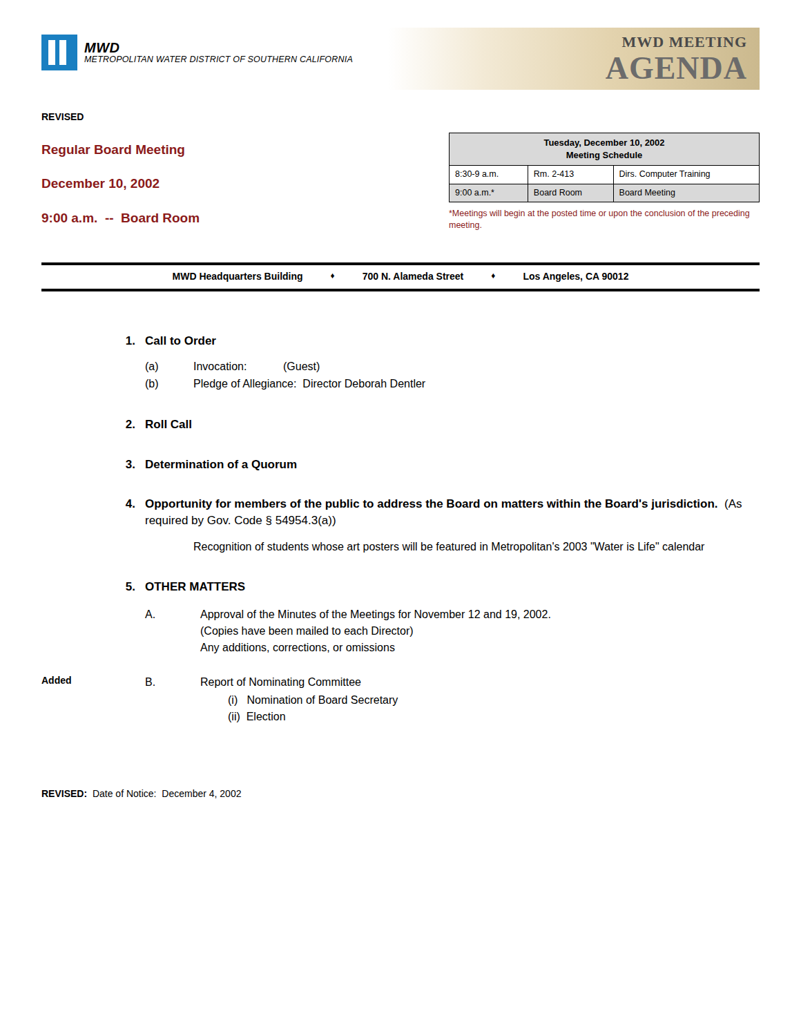MWD
METROPOLITAN WATER DISTRICT OF SOUTHERN CALIFORNIA
MWD MEETING
AGENDA
REVISED
Regular Board Meeting
December 10, 2002
9:00 a.m. -- Board Room
| Tuesday, December 10, 2002 Meeting Schedule |
| --- |
| 8:30-9 a.m. | Rm. 2-413 | Dirs. Computer Training |
| 9:00 a.m.* | Board Room | Board Meeting |
*Meetings will begin at the posted time or upon the conclusion of the preceding meeting.
MWD Headquarters Building ♦ 700 N. Alameda Street ♦ Los Angeles, CA 90012
1. Call to Order
(a) Invocation: (Guest)
(b) Pledge of Allegiance: Director Deborah Dentler
2. Roll Call
3. Determination of a Quorum
4. Opportunity for members of the public to address the Board on matters within the Board's jurisdiction. (As required by Gov. Code § 54954.3(a))
Recognition of students whose art posters will be featured in Metropolitan's 2003 "Water is Life" calendar
5. OTHER MATTERS
A. Approval of the Minutes of the Meetings for November 12 and 19, 2002.
(Copies have been mailed to each Director)
Any additions, corrections, or omissions
Added
B. Report of Nominating Committee
(i) Nomination of Board Secretary
(ii) Election
REVISED: Date of Notice: December 4, 2002